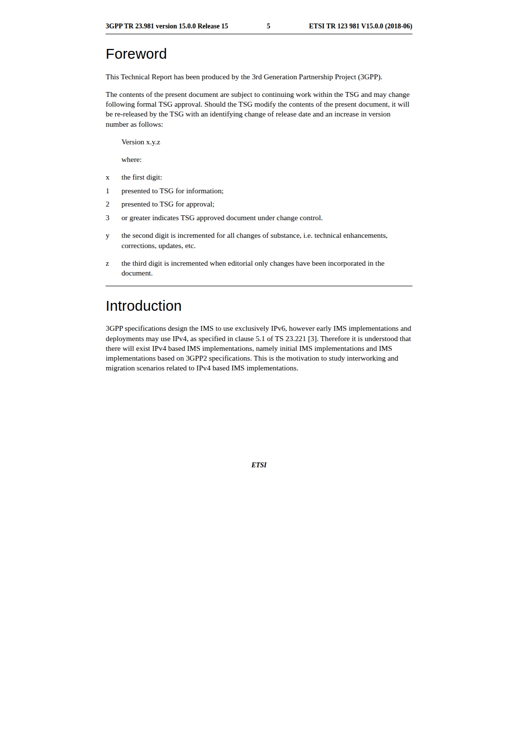3GPP TR 23.981 version 15.0.0 Release 15
5
ETSI TR 123 981 V15.0.0 (2018-06)
Foreword
This Technical Report has been produced by the 3rd Generation Partnership Project (3GPP).
The contents of the present document are subject to continuing work within the TSG and may change following formal TSG approval. Should the TSG modify the contents of the present document, it will be re-released by the TSG with an identifying change of release date and an increase in version number as follows:
Version x.y.z
where:
x
the first digit:
1
presented to TSG for information;
2
presented to TSG for approval;
3
or greater indicates TSG approved document under change control.
y
the second digit is incremented for all changes of substance, i.e. technical enhancements, corrections, updates, etc.
z
the third digit is incremented when editorial only changes have been incorporated in the document.
Introduction
3GPP specifications design the IMS to use exclusively IPv6, however early IMS implementations and deployments may use IPv4, as specified in clause 5.1 of TS 23.221 [3]. Therefore it is understood that there will exist IPv4 based IMS implementations, namely initial IMS implementations and IMS implementations based on 3GPP2 specifications. This is the motivation to study interworking and migration scenarios related to IPv4 based IMS implementations.
ETSI